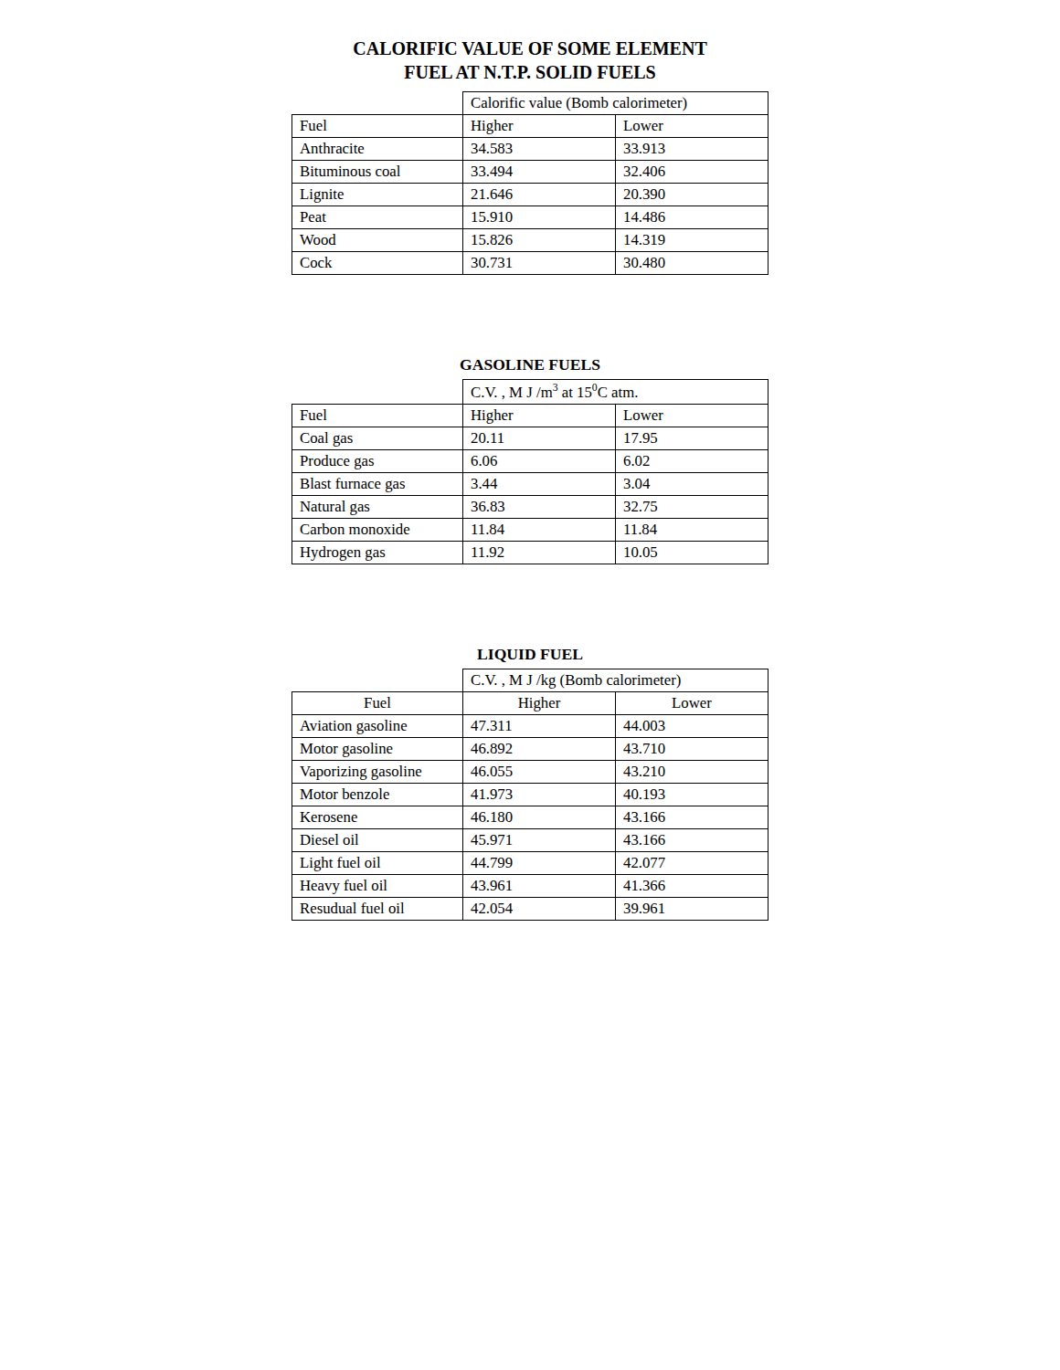CALORIFIC VALUE OF SOME ELEMENT
FUEL AT N.T.P. SOLID FUELS
| | Calorific value (Bomb calorimeter) |
| --- | --- |
| Fuel | Higher | Lower |
| Anthracite | 34.583 | 33.913 |
| Bituminous coal | 33.494 | 32.406 |
| Lignite | 21.646 | 20.390 |
| Peat | 15.910 | 14.486 |
| Wood | 15.826 | 14.319 |
| Cock | 30.731 | 30.480 |
GASOLINE FUELS
| | C.V. , M J /m 3 at 15 0 C atm. |
| --- | --- |
| Fuel | Higher | Lower |
| Coal gas | 20.11 | 17.95 |
| Produce gas | 6.06 | 6.02 |
| Blast furnace gas | 3.44 | 3.04 |
| Natural gas | 36.83 | 32.75 |
| Carbon monoxide | 11.84 | 11.84 |
| Hydrogen gas | 11.92 | 10.05 |
LIQUID FUEL
| | C.V. , M J /kg (Bomb calorimeter) |
| --- | --- |
| Fuel | Higher | Lower |
| Aviation gasoline | 47.311 | 44.003 |
| Motor gasoline | 46.892 | 43.710 |
| Vaporizing gasoline | 46.055 | 43.210 |
| Motor benzole | 41.973 | 40.193 |
| Kerosene | 46.180 | 43.166 |
| Diesel oil | 45.971 | 43.166 |
| Light fuel oil | 44.799 | 42.077 |
| Heavy fuel oil | 43.961 | 41.366 |
| Resudual fuel oil | 42.054 | 39.961 |